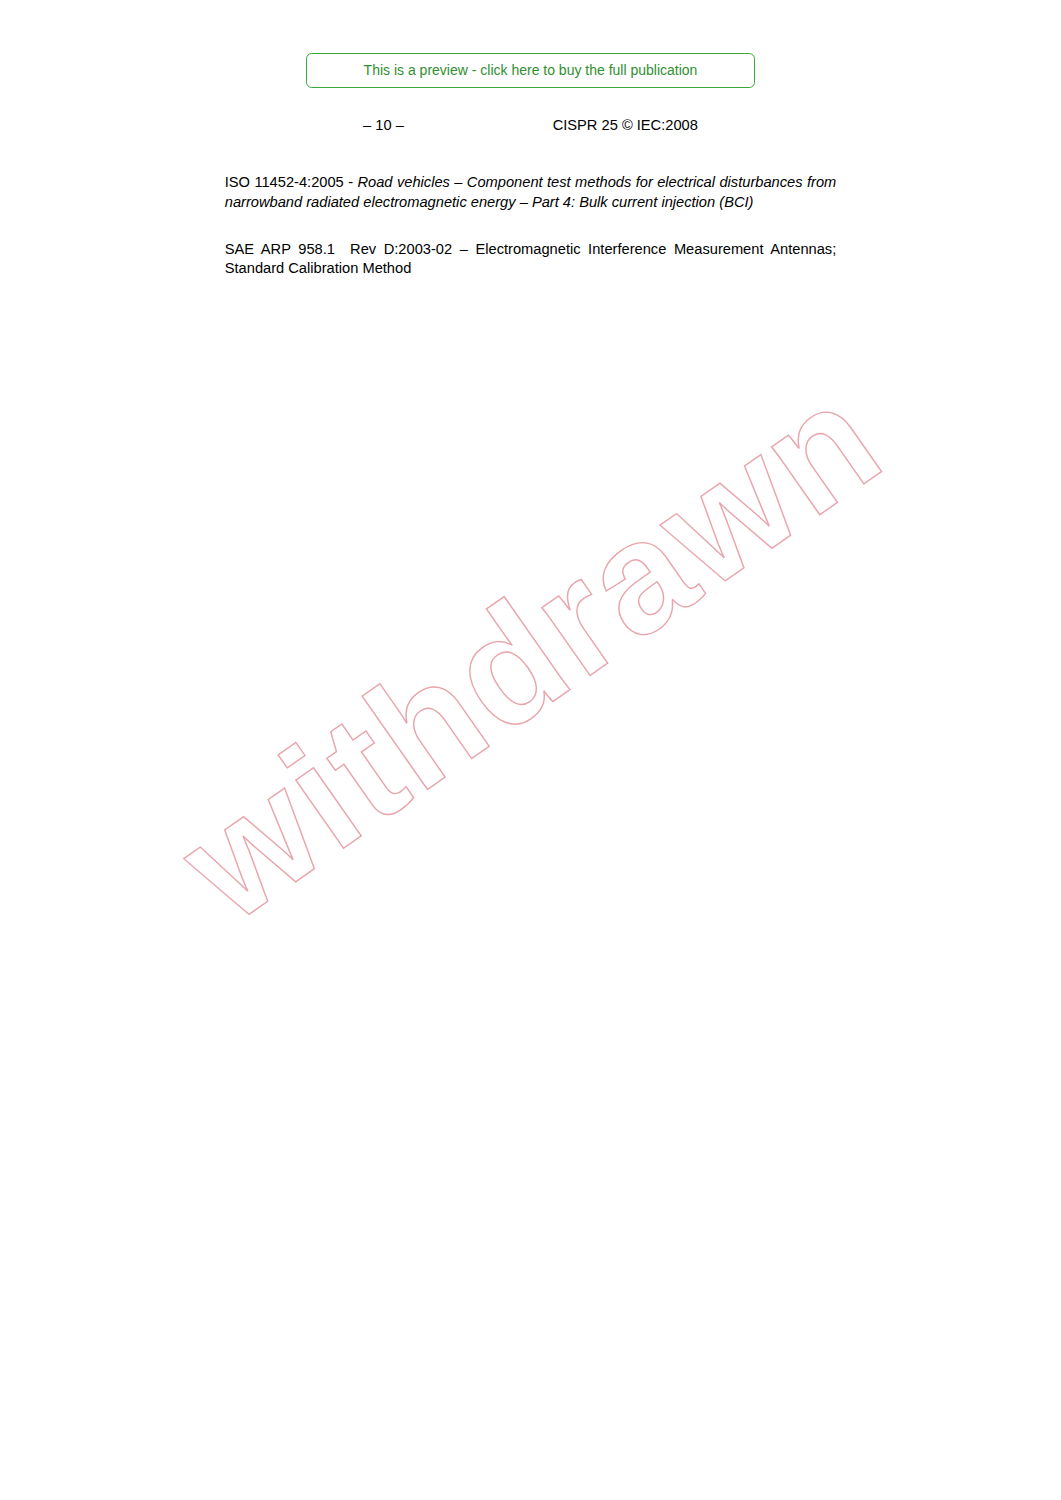withdrawn
This is a preview - click here to buy the full publication
– 10 – CISPR 25 © IEC:2008
ISO 11452-4:2005 - Road vehicles – Component test methods for electrical disturbances from narrowband radiated electromagnetic energy – Part 4: Bulk current injection (BCI)
SAE ARP 958.1 Rev D:2003-02 – Electromagnetic Interference Measurement Antennas; Standard Calibration Method